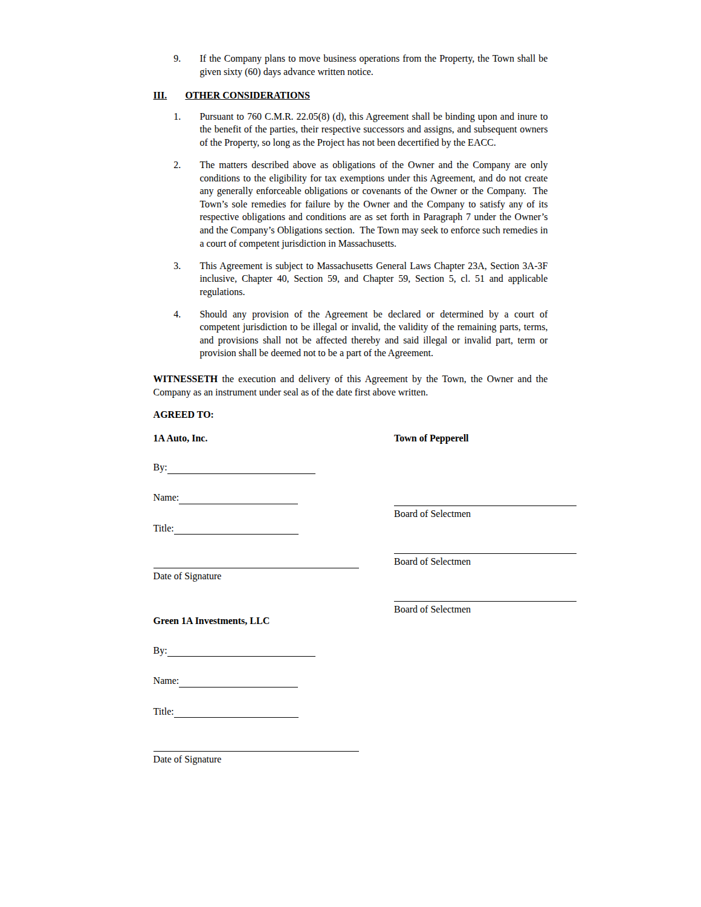9. If the Company plans to move business operations from the Property, the Town shall be given sixty (60) days advance written notice.
III. OTHER CONSIDERATIONS
1. Pursuant to 760 C.M.R. 22.05(8) (d), this Agreement shall be binding upon and inure to the benefit of the parties, their respective successors and assigns, and subsequent owners of the Property, so long as the Project has not been decertified by the EACC.
2. The matters described above as obligations of the Owner and the Company are only conditions to the eligibility for tax exemptions under this Agreement, and do not create any generally enforceable obligations or covenants of the Owner or the Company. The Town’s sole remedies for failure by the Owner and the Company to satisfy any of its respective obligations and conditions are as set forth in Paragraph 7 under the Owner’s and the Company’s Obligations section. The Town may seek to enforce such remedies in a court of competent jurisdiction in Massachusetts.
3. This Agreement is subject to Massachusetts General Laws Chapter 23A, Section 3A-3F inclusive, Chapter 40, Section 59, and Chapter 59, Section 5, cl. 51 and applicable regulations.
4. Should any provision of the Agreement be declared or determined by a court of competent jurisdiction to be illegal or invalid, the validity of the remaining parts, terms, and provisions shall not be affected thereby and said illegal or invalid part, term or provision shall be deemed not to be a part of the Agreement.
WITNESSETH the execution and delivery of this Agreement by the Town, the Owner and the Company as an instrument under seal as of the date first above written.
AGREED TO:
1A Auto, Inc.
By:
Name:
Title:
Date of Signature
Green 1A Investments, LLC
By:
Name:
Title:
Date of Signature
Town of Pepperell
Board of Selectmen
Board of Selectmen
Board of Selectmen